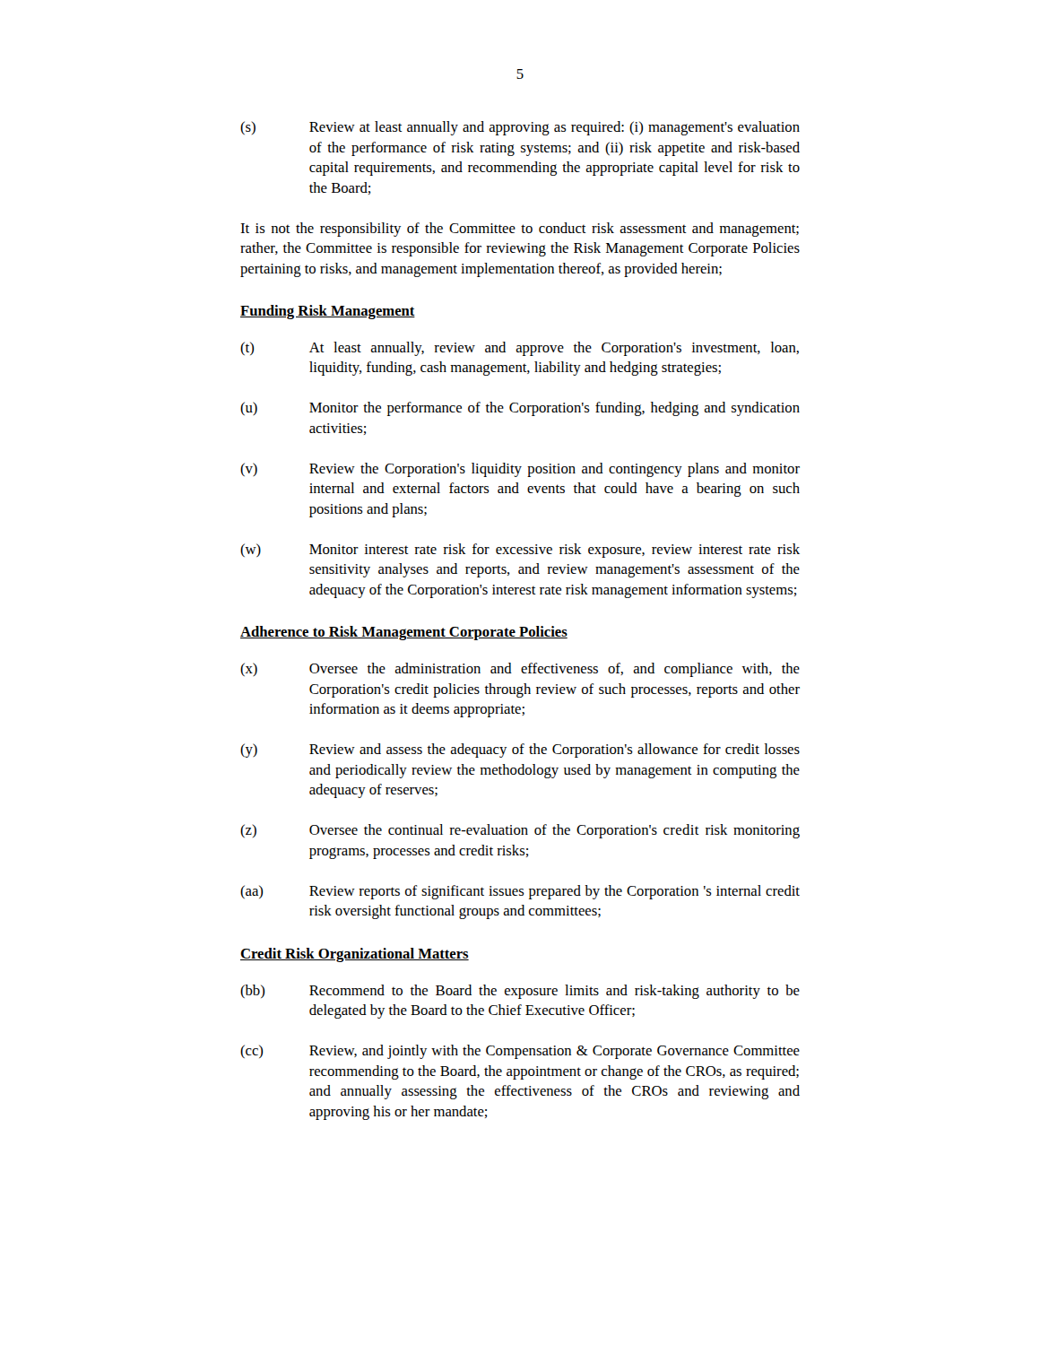5
(s) Review at least annually and approving as required: (i) management's evaluation of the performance of risk rating systems; and (ii) risk appetite and risk-based capital requirements, and recommending the appropriate capital level for risk to the Board;
It is not the responsibility of the Committee to conduct risk assessment and management; rather, the Committee is responsible for reviewing the Risk Management Corporate Policies pertaining to risks, and management implementation thereof, as provided herein;
Funding Risk Management
(t) At least annually, review and approve the Corporation's investment, loan, liquidity, funding, cash management, liability and hedging strategies;
(u) Monitor the performance of the Corporation's funding, hedging and syndication activities;
(v) Review the Corporation's liquidity position and contingency plans and monitor internal and external factors and events that could have a bearing on such positions and plans;
(w) Monitor interest rate risk for excessive risk exposure, review interest rate risk sensitivity analyses and reports, and review management's assessment of the adequacy of the Corporation's interest rate risk management information systems;
Adherence to Risk Management Corporate Policies
(x) Oversee the administration and effectiveness of, and compliance with, the Corporation's credit policies through review of such processes, reports and other information as it deems appropriate;
(y) Review and assess the adequacy of the Corporation's allowance for credit losses and periodically review the methodology used by management in computing the adequacy of reserves;
(z) Oversee the continual re-evaluation of the Corporation's credit risk monitoring programs, processes and credit risks;
(aa) Review reports of significant issues prepared by the Corporation 's internal credit risk oversight functional groups and committees;
Credit Risk Organizational Matters
(bb) Recommend to the Board the exposure limits and risk-taking authority to be delegated by the Board to the Chief Executive Officer;
(cc) Review, and jointly with the Compensation & Corporate Governance Committee recommending to the Board, the appointment or change of the CROs, as required; and annually assessing the effectiveness of the CROs and reviewing and approving his or her mandate;